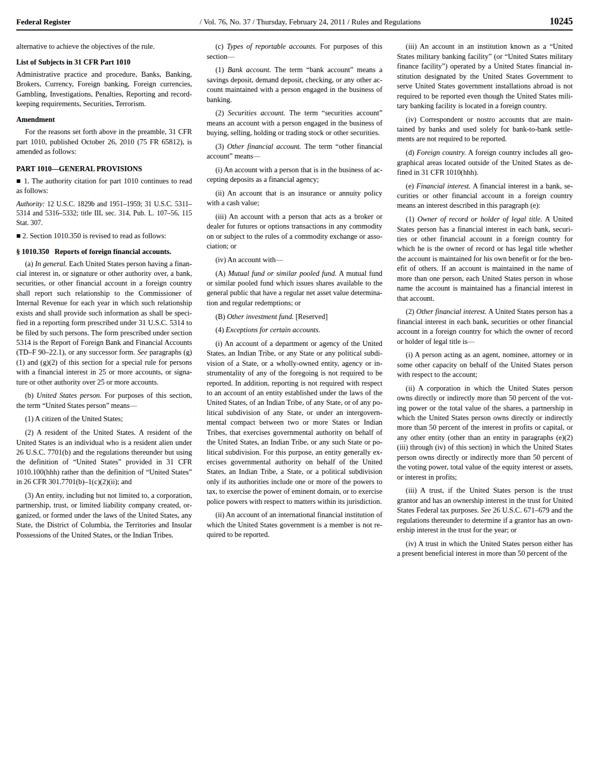Federal Register / Vol. 76, No. 37 / Thursday, February 24, 2011 / Rules and Regulations 10245
alternative to achieve the objectives of the rule.
List of Subjects in 31 CFR Part 1010
Administrative practice and procedure, Banks, Banking, Brokers, Currency, Foreign banking, Foreign currencies, Gambling, Investigations, Penalties, Reporting and recordkeeping requirements, Securities, Terrorism.
Amendment
For the reasons set forth above in the preamble, 31 CFR part 1010, published October 26, 2010 (75 FR 65812), is amended as follows:
PART 1010—GENERAL PROVISIONS
■ 1. The authority citation for part 1010 continues to read as follows:
Authority: 12 U.S.C. 1829b and 1951–1959; 31 U.S.C. 5311–5314 and 5316–5332; title III, sec. 314, Pub. L. 107–56, 115 Stat. 307.
■ 2. Section 1010.350 is revised to read as follows:
§ 1010.350 Reports of foreign financial accounts.
(a) In general. Each United States person having a financial interest in, or signature or other authority over, a bank, securities, or other financial account in a foreign country shall report such relationship to the Commissioner of Internal Revenue for each year in which such relationship exists and shall provide such information as shall be specified in a reporting form prescribed under 31 U.S.C. 5314 to be filed by such persons. The form prescribed under section 5314 is the Report of Foreign Bank and Financial Accounts (TD–F 90–22.1), or any successor form. See paragraphs (g)(1) and (g)(2) of this section for a special rule for persons with a financial interest in 25 or more accounts, or signature or other authority over 25 or more accounts.
(b) United States person. For purposes of this section, the term “United States person” means—
(1) A citizen of the United States;
(2) A resident of the United States. A resident of the United States is an individual who is a resident alien under 26 U.S.C. 7701(b) and the regulations thereunder but using the definition of “United States” provided in 31 CFR 1010.100(hhh) rather than the definition of “United States” in 26 CFR 301.7701(b)–1(c)(2)(ii); and
(3) An entity, including but not limited to, a corporation, partnership, trust, or limited liability company created, organized, or formed under the laws of the United States, any State, the District of Columbia, the Territories and Insular Possessions of the United States, or the Indian Tribes.
(c) Types of reportable accounts. For purposes of this section—
(1) Bank account. The term “bank account” means a savings deposit, demand deposit, checking, or any other account maintained with a person engaged in the business of banking.
(2) Securities account. The term “securities account” means an account with a person engaged in the business of buying, selling, holding or trading stock or other securities.
(3) Other financial account. The term “other financial account” means—
(i) An account with a person that is in the business of accepting deposits as a financial agency;
(ii) An account that is an insurance or annuity policy with a cash value;
(iii) An account with a person that acts as a broker or dealer for futures or options transactions in any commodity on or subject to the rules of a commodity exchange or association; or
(iv) An account with—
(A) Mutual fund or similar pooled fund. A mutual fund or similar pooled fund which issues shares available to the general public that have a regular net asset value determination and regular redemptions; or
(B) Other investment fund. [Reserved]
(4) Exceptions for certain accounts.
(i) An account of a department or agency of the United States, an Indian Tribe, or any State or any political subdivision of a State, or a wholly-owned entity, agency or instrumentality of any of the foregoing is not required to be reported. In addition, reporting is not required with respect to an account of an entity established under the laws of the United States, of an Indian Tribe, of any State, or of any political subdivision of any State, or under an intergovernmental compact between two or more States or Indian Tribes, that exercises governmental authority on behalf of the United States, an Indian Tribe, or any such State or political subdivision. For this purpose, an entity generally exercises governmental authority on behalf of the United States, an Indian Tribe, a State, or a political subdivision only if its authorities include one or more of the powers to tax, to exercise the power of eminent domain, or to exercise police powers with respect to matters within its jurisdiction.
(ii) An account of an international financial institution of which the United States government is a member is not required to be reported.
(iii) An account in an institution known as a “United States military banking facility” (or “United States military finance facility”) operated by a United States financial institution designated by the United States Government to serve United States government installations abroad is not required to be reported even though the United States military banking facility is located in a foreign country.
(iv) Correspondent or nostro accounts that are maintained by banks and used solely for bank-to-bank settlements are not required to be reported.
(d) Foreign country. A foreign country includes all geographical areas located outside of the United States as defined in 31 CFR 1010(hhh).
(e) Financial interest. A financial interest in a bank, securities or other financial account in a foreign country means an interest described in this paragraph (e):
(1) Owner of record or holder of legal title. A United States person has a financial interest in each bank, securities or other financial account in a foreign country for which he is the owner of record or has legal title whether the account is maintained for his own benefit or for the benefit of others. If an account is maintained in the name of more than one person, each United States person in whose name the account is maintained has a financial interest in that account.
(2) Other financial interest. A United States person has a financial interest in each bank, securities or other financial account in a foreign country for which the owner of record or holder of legal title is—
(i) A person acting as an agent, nominee, attorney or in some other capacity on behalf of the United States person with respect to the account;
(ii) A corporation in which the United States person owns directly or indirectly more than 50 percent of the voting power or the total value of the shares, a partnership in which the United States person owns directly or indirectly more than 50 percent of the interest in profits or capital, or any other entity (other than an entity in paragraphs (e)(2)(iii) through (iv) of this section) in which the United States person owns directly or indirectly more than 50 percent of the voting power, total value of the equity interest or assets, or interest in profits;
(iii) A trust, if the United States person is the trust grantor and has an ownership interest in the trust for United States Federal tax purposes. See 26 U.S.C. 671–679 and the regulations thereunder to determine if a grantor has an ownership interest in the trust for the year; or
(iv) A trust in which the United States person either has a present beneficial interest in more than 50 percent of the